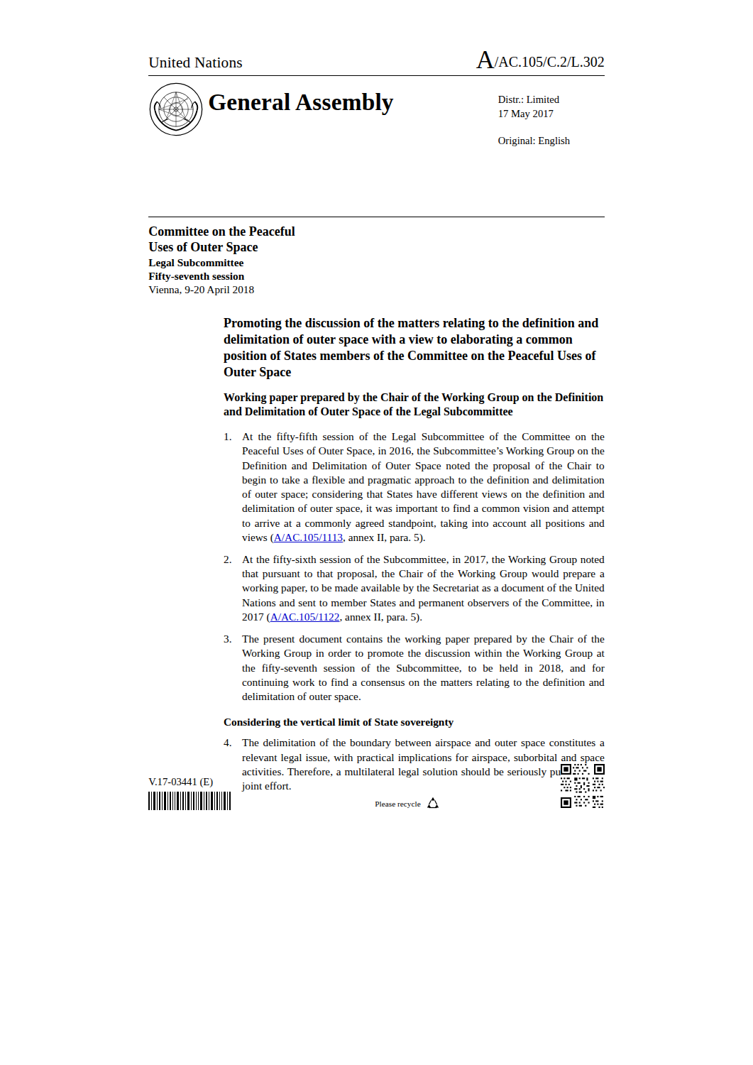United Nations
A/AC.105/C.2/L.302
General Assembly
Distr.: Limited
17 May 2017
Original: English
Committee on the Peaceful
Uses of Outer Space
Legal Subcommittee
Fifty-seventh session
Vienna, 9-20 April 2018
Promoting the discussion of the matters relating to the definition and delimitation of outer space with a view to elaborating a common position of States members of the Committee on the Peaceful Uses of Outer Space
Working paper prepared by the Chair of the Working Group on the Definition and Delimitation of Outer Space of the Legal Subcommittee
1. At the fifty-fifth session of the Legal Subcommittee of the Committee on the Peaceful Uses of Outer Space, in 2016, the Subcommittee’s Working Group on the Definition and Delimitation of Outer Space noted the proposal of the Chair to begin to take a flexible and pragmatic approach to the definition and delimitation of outer space; considering that States have different views on the definition and delimitation of outer space, it was important to find a common vision and attempt to arrive at a commonly agreed standpoint, taking into account all positions and views (A/AC.105/1113, annex II, para. 5).
2. At the fifty-sixth session of the Subcommittee, in 2017, the Working Group noted that pursuant to that proposal, the Chair of the Working Group would prepare a working paper, to be made available by the Secretariat as a document of the United Nations and sent to member States and permanent observers of the Committee, in 2017 (A/AC.105/1122, annex II, para. 5).
3. The present document contains the working paper prepared by the Chair of the Working Group in order to promote the discussion within the Working Group at the fifty-seventh session of the Subcommittee, to be held in 2018, and for continuing work to find a consensus on the matters relating to the definition and delimitation of outer space.
Considering the vertical limit of State sovereignty
4. The delimitation of the boundary between airspace and outer space constitutes a relevant legal issue, with practical implications for airspace, suborbital and space activities. Therefore, a multilateral legal solution should be seriously pursued in a joint effort.
V.17-03441 (E)
Please recycle